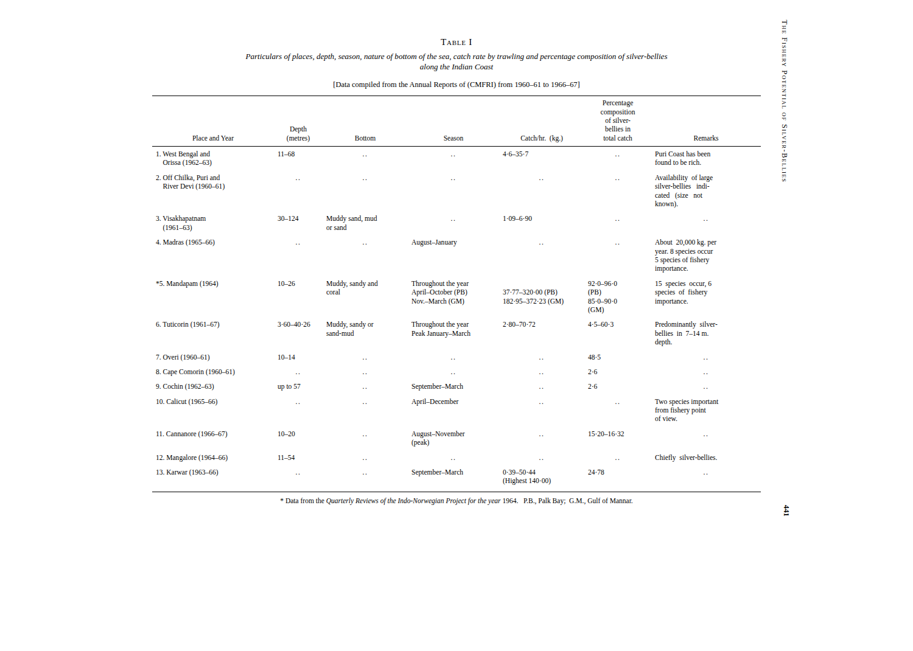Table I
Particulars of places, depth, season, nature of bottom of the sea, catch rate by trawling and percentage composition of silver-bellies along the Indian Coast
[Data compiled from the Annual Reports of (CMFRI) from 1960–61 to 1966–67]
| Place and Year | Depth (metres) | Bottom | Season | Catch/hr. (kg.) | Percentage composition of silver- bellies in total catch | Remarks |
| --- | --- | --- | --- | --- | --- | --- |
| 1. West Bengal and Orissa (1962–63) | 11–68 | .. | .. | 4·6–35·7 | .. | Puri Coast has been found to be rich. |
| 2. Off Chilka, Puri and River Devi (1960–61) | .. | .. | .. | .. | .. | Availability of large silver-bellies indi- cated (size not known). |
| 3. Visakhapatnam (1961–63) | 30–124 | Muddy sand, mud or sand | .. | 1·09–6·90 | .. | .. |
| 4. Madras (1965–66) | .. | .. | August–January | .. | .. | About 20,000 kg. per year. 8 species occur 5 species of fishery importance. |
| *5. Mandapam (1964) | 10–26 | Muddy, sandy and coral | Throughout the year April–October (PB) Nov.–March (GM) | 37·77–320·00 (PB) 182·95–372·23 (GM) | 92·0–96·0 (PB) 85·0–90·0 (GM) | 15 species occur, 6 species of fishery importance. |
| 6. Tuticorin (1961–67) | 3·60–40·26 | Muddy, sandy or sand-mud | Throughout the year Peak January–March | 2·80–70·72 | 4·5–60·3 | Predominantly silver- bellies in 7–14 m. depth. |
| 7. Overi (1960–61) | 10–14 | .. | .. | .. | 48·5 | .. |
| 8. Cape Comorin (1960–61) | .. | .. | .. | .. | 2·6 | .. |
| 9. Cochin (1962–63) | up to 57 | .. | September–March | .. | 2·6 | .. |
| 10. Calicut (1965–66) | .. | .. | April–December | .. | .. | Two species important from fishery point of view. |
| 11. Cannanore (1966–67) | 10–20 | .. | August–November (peak) | .. | 15·20–16·32 | .. |
| 12. Mangalore (1964–66) | 11–54 | .. | .. | .. | .. | Chiefly silver-bellies. |
| 13. Karwar (1963–66) | .. | .. | September–March | 0·39–50·44 (Highest 140·00) | 24·78 | .. |
* Data from the Quarterly Reviews of the Indo-Norwegian Project for the year 1964. P.B., Palk Bay; G.M., Gulf of Mannar.
The Fishery Potential of Silver-Bellies
441